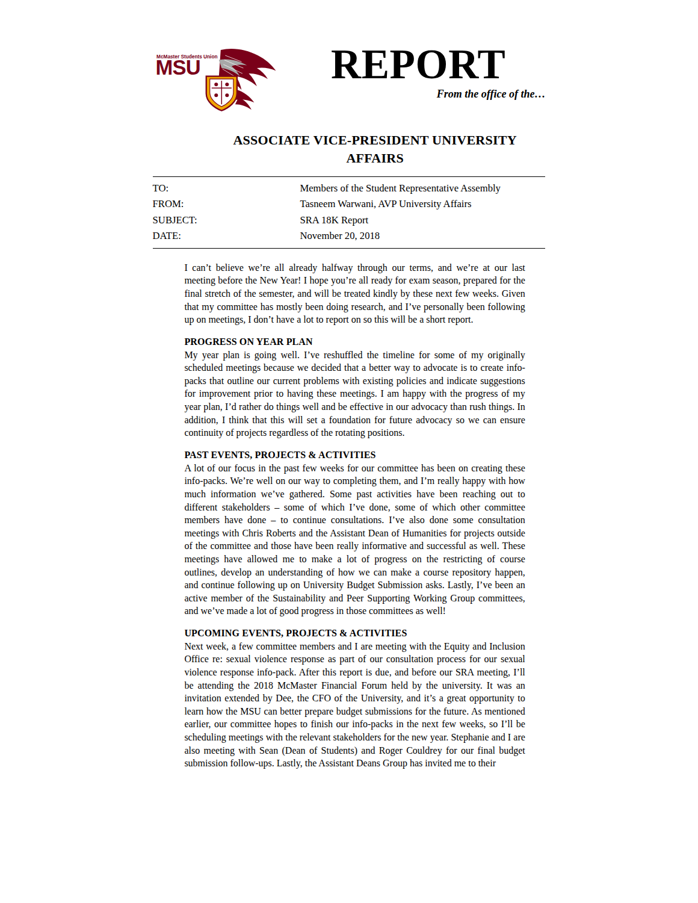MSU McMaster Students Union
REPORT
From the office of the…
ASSOCIATE VICE-PRESIDENT UNIVERSITY AFFAIRS
| TO: | Members of the Student Representative Assembly |
| FROM: | Tasneem Warwani, AVP University Affairs |
| SUBJECT: | SRA 18K Report |
| DATE: | November 20, 2018 |
I can’t believe we’re all already halfway through our terms, and we’re at our last meeting before the New Year! I hope you’re all ready for exam season, prepared for the final stretch of the semester, and will be treated kindly by these next few weeks. Given that my committee has mostly been doing research, and I’ve personally been following up on meetings, I don’t have a lot to report on so this will be a short report.
Progress on Year Plan
My year plan is going well. I’ve reshuffled the timeline for some of my originally scheduled meetings because we decided that a better way to advocate is to create info-packs that outline our current problems with existing policies and indicate suggestions for improvement prior to having these meetings. I am happy with the progress of my year plan, I’d rather do things well and be effective in our advocacy than rush things. In addition, I think that this will set a foundation for future advocacy so we can ensure continuity of projects regardless of the rotating positions.
Past Events, Projects & Activities
A lot of our focus in the past few weeks for our committee has been on creating these info-packs. We’re well on our way to completing them, and I’m really happy with how much information we’ve gathered. Some past activities have been reaching out to different stakeholders – some of which I’ve done, some of which other committee members have done – to continue consultations. I’ve also done some consultation meetings with Chris Roberts and the Assistant Dean of Humanities for projects outside of the committee and those have been really informative and successful as well. These meetings have allowed me to make a lot of progress on the restricting of course outlines, develop an understanding of how we can make a course repository happen, and continue following up on University Budget Submission asks. Lastly, I’ve been an active member of the Sustainability and Peer Supporting Working Group committees, and we’ve made a lot of good progress in those committees as well!
Upcoming Events, Projects & Activities
Next week, a few committee members and I are meeting with the Equity and Inclusion Office re: sexual violence response as part of our consultation process for our sexual violence response info-pack. After this report is due, and before our SRA meeting, I’ll be attending the 2018 McMaster Financial Forum held by the university. It was an invitation extended by Dee, the CFO of the University, and it’s a great opportunity to learn how the MSU can better prepare budget submissions for the future. As mentioned earlier, our committee hopes to finish our info-packs in the next few weeks, so I’ll be scheduling meetings with the relevant stakeholders for the new year. Stephanie and I are also meeting with Sean (Dean of Students) and Roger Couldrey for our final budget submission follow-ups. Lastly, the Assistant Deans Group has invited me to their